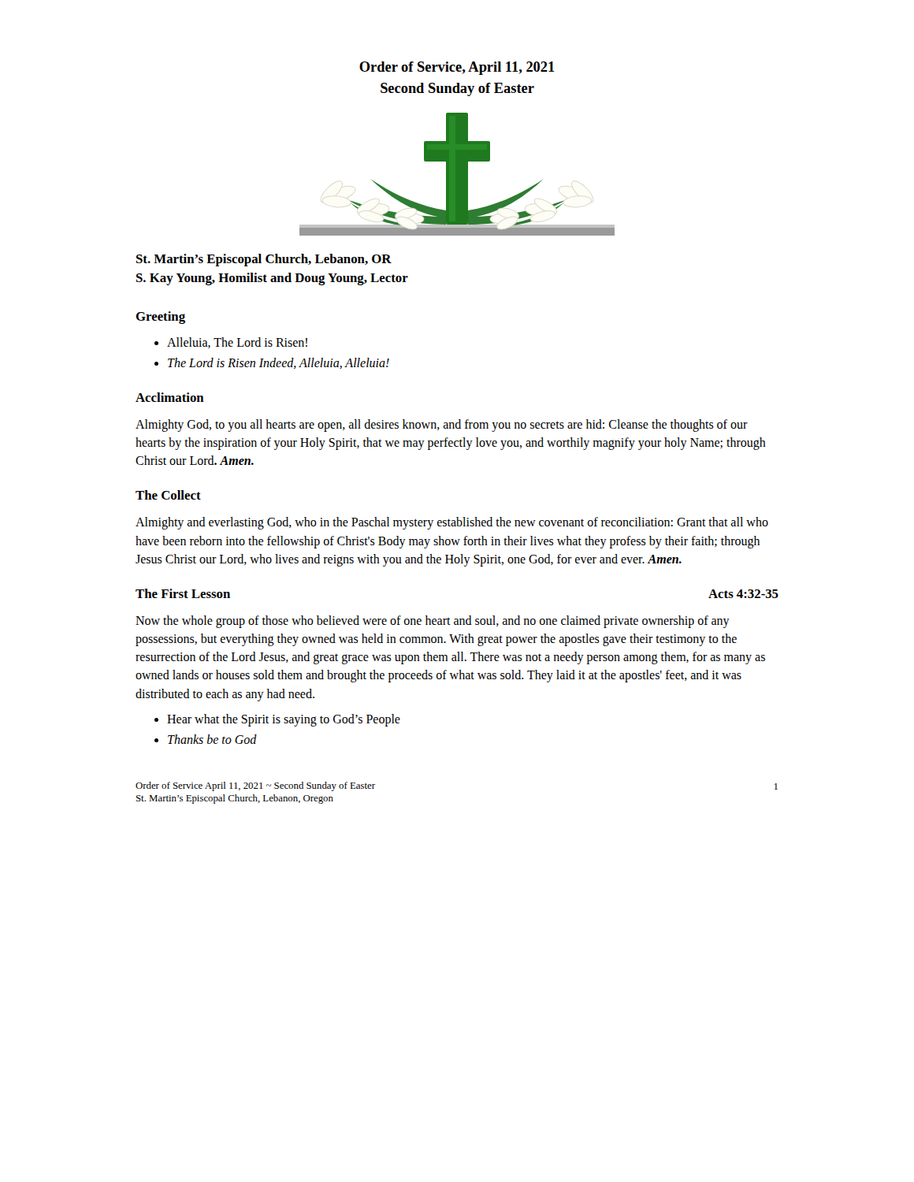Order of Service, April 11, 2021
Second Sunday of Easter
St. Martin’s Episcopal Church, Lebanon, OR
S. Kay Young, Homilist and Doug Young, Lector
Greeting
Alleluia, The Lord is Risen!
The Lord is Risen Indeed, Alleluia, Alleluia!
Acclimation
Almighty God, to you all hearts are open, all desires known, and from you no secrets are hid: Cleanse the thoughts of our hearts by the inspiration of your Holy Spirit, that we may perfectly love you, and worthily magnify your holy Name; through Christ our Lord. Amen.
The Collect
Almighty and everlasting God, who in the Paschal mystery established the new covenant of reconciliation: Grant that all who have been reborn into the fellowship of Christ's Body may show forth in their lives what they profess by their faith; through Jesus Christ our Lord, who lives and reigns with you and the Holy Spirit, one God, for ever and ever. Amen.
The First Lesson Acts 4:32-35
Now the whole group of those who believed were of one heart and soul, and no one claimed private ownership of any possessions, but everything they owned was held in common. With great power the apostles gave their testimony to the resurrection of the Lord Jesus, and great grace was upon them all. There was not a needy person among them, for as many as owned lands or houses sold them and brought the proceeds of what was sold. They laid it at the apostles' feet, and it was distributed to each as any had need.
Hear what the Spirit is saying to God’s People
Thanks be to God
Order of Service April 11, 2021 ~ Second Sunday of Easter
St. Martin’s Episcopal Church, Lebanon, Oregon
1